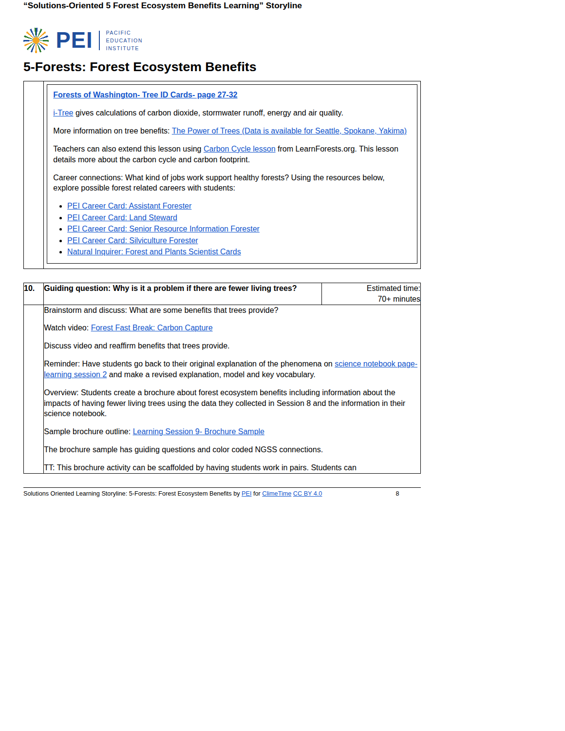“Solutions-Oriented 5 Forest Ecosystem Benefits Learning” Storyline
PEI Pacific
Education
Institute
5-Forests: Forest Ecosystem Benefits
| | Forests of Washington- Tree ID Cards- page 27-32 i-Tree gives calculations of carbon dioxide, stormwater runoff, energy and air quality. More information on tree benefits: The Power of Trees (Data is available for Seattle, Spokane, Yakima) Teachers can also extend this lesson using Carbon Cycle lesson from LearnForests.org. This lesson details more about the carbon cycle and carbon footprint. Career connections: What kind of jobs work support healthy forests? Using the resources below, explore possible forest related careers with students: PEI Career Card: Assistant Forester PEI Career Card: Land Steward PEI Career Card: Senior Resource Information Forester PEI Career Card: Silviculture Forester Natural Inquirer: Forest and Plants Scientist Cards |
| 10. | Guiding question: Why is it a problem if there are fewer living trees? | Estimated time: 70+ minutes |
| | Brainstorm and discuss: What are some benefits that trees provide? Watch video: Forest Fast Break: Carbon Capture Discuss video and reaffirm benefits that trees provide. Reminder: Have students go back to their original explanation of the phenomena on science notebook page- learning session 2 and make a revised explanation, model and key vocabulary. Overview: Students create a brochure about forest ecosystem benefits including information about the impacts of having fewer living trees using the data they collected in Session 8 and the information in their science notebook. Sample brochure outline: Learning Session 9- Brochure Sample The brochure sample has guiding questions and color coded NGSS connections. TT: This brochure activity can be scaffolded by having students work in pairs. Students can |
Solutions Oriented Learning Storyline: 5-Forests: Forest Ecosystem Benefits by PEI for ClimeTime CC BY 4.0
8